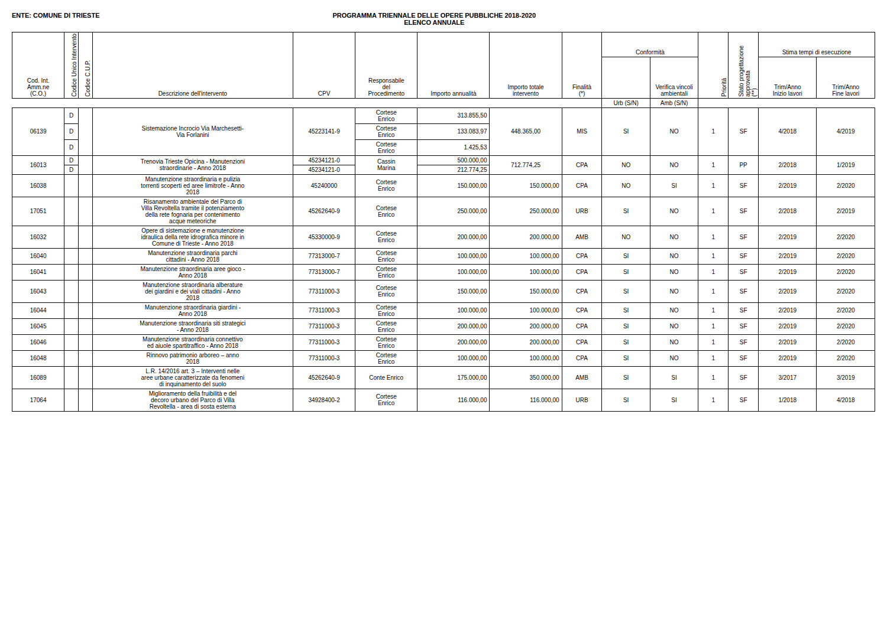ENTE: COMUNE DI TRIESTE
PROGRAMMA TRIENNALE DELLE OPERE PUBBLICHE 2018-2020
ELENCO ANNUALE
| Cod. Int. Amm.ne (C.O.) | Codice Unico Intervento | Codice C.U.P. | Descrizione dell'intervento | CPV | Responsabile del Procedimento | Importo annualità | Importo totale intervento | Finalità (*) | Conformità | Priorità | Stato progettazione approvata (**) | Stima tempi di esecuzione |
| --- | --- | --- | --- | --- | --- | --- | --- | --- | --- | --- | --- | --- |
| | Verifica vincoli ambientali | Trim/Anno Inizio lavori | Trim/Anno Fine lavori |
| | Urb (S/N) | Amb (S/N) | |
| 06139 | D | | Sistemazione Incrocio Via Marchesetti- Via Forlanini | 45223141-9 | Cortese Enrico | 313.855,50 | 448.365,00 | MIS | SI | NO | 1 | SF | 4/2018 | 4/2019 |
| D | Cortese Enrico | 133.083,97 |
| D | Cortese Enrico | 1.425,53 |
| 16013 | D | | Trenovia Trieste Opicina - Manutenzioni straordinarie - Anno 2018 | 45234121-0 | Cassin Marina | 500.000,00 | 712.774,25 | CPA | NO | NO | 1 | PP | 2/2018 | 1/2019 |
| D | 45234121-0 | 212.774,25 |
| 16038 | | | Manutenzione straordinaria e pulizia torrenti scoperti ed aree limitrofe - Anno 2018 | 45240000 | Cortese Enrico | 150.000,00 | 150.000,00 | CPA | NO | SI | 1 | SF | 2/2019 | 2/2020 |
| 17051 | | | Risanamento ambientale del Parco di Villa Revoltella tramite il potenziamento della rete fognaria per contenimento acque meteoriche | 45262640-9 | Cortese Enrico | 250.000,00 | 250.000,00 | URB | SI | NO | 1 | SF | 2/2018 | 2/2019 |
| 16032 | | | Opere di sistemazione e manutenzione idraulica della rete idrografica minore in Comune di Trieste - Anno 2018 | 45330000-9 | Cortese Enrico | 200.000,00 | 200.000,00 | AMB | NO | NO | 1 | SF | 2/2019 | 2/2020 |
| 16040 | | | Manutenzione straordinaria parchi cittadini - Anno 2018 | 77313000-7 | Cortese Enrico | 100.000,00 | 100.000,00 | CPA | SI | NO | 1 | SF | 2/2019 | 2/2020 |
| 16041 | | | Manutenzione straordinaria aree gioco - Anno 2018 | 77313000-7 | Cortese Enrico | 100.000,00 | 100.000,00 | CPA | SI | NO | 1 | SF | 2/2019 | 2/2020 |
| 16043 | | | Manutenzione straordinaria alberature dei giardini e dei viali cittadini - Anno 2018 | 77311000-3 | Cortese Enrico | 150.000,00 | 150.000,00 | CPA | SI | NO | 1 | SF | 2/2019 | 2/2020 |
| 16044 | | | Manutenzione straordinaria giardini - Anno 2018 | 77311000-3 | Cortese Enrico | 100.000,00 | 100.000,00 | CPA | SI | NO | 1 | SF | 2/2019 | 2/2020 |
| 16045 | | | Manutenzione straordinaria siti strategici - Anno 2018 | 77311000-3 | Cortese Enrico | 200.000,00 | 200.000,00 | CPA | SI | NO | 1 | SF | 2/2019 | 2/2020 |
| 16046 | | | Manutenzione straordinaria connettivo ed aiuole spartitraffico - Anno 2018 | 77311000-3 | Cortese Enrico | 200.000,00 | 200.000,00 | CPA | SI | NO | 1 | SF | 2/2019 | 2/2020 |
| 16048 | | | Rinnovo patrimonio arboreo – anno 2018 | 77311000-3 | Cortese Enrico | 100.000,00 | 100.000,00 | CPA | SI | NO | 1 | SF | 2/2019 | 2/2020 |
| 16089 | | | L.R. 14/2016 art. 3 – Interventi nelle aree urbane caratterizzate da fenomeni di inquinamento del suolo | 45262640-9 | Conte Enrico | 175.000,00 | 350.000,00 | AMB | SI | SI | 1 | SF | 3/2017 | 3/2019 |
| 17064 | | | Miglioramento della fruibilità e del decoro urbano del Parco di Villa Revoltella - area di sosta esterna | 34928400-2 | Cortese Enrico | 116.000,00 | 116.000,00 | URB | SI | SI | 1 | SF | 1/2018 | 4/2018 |